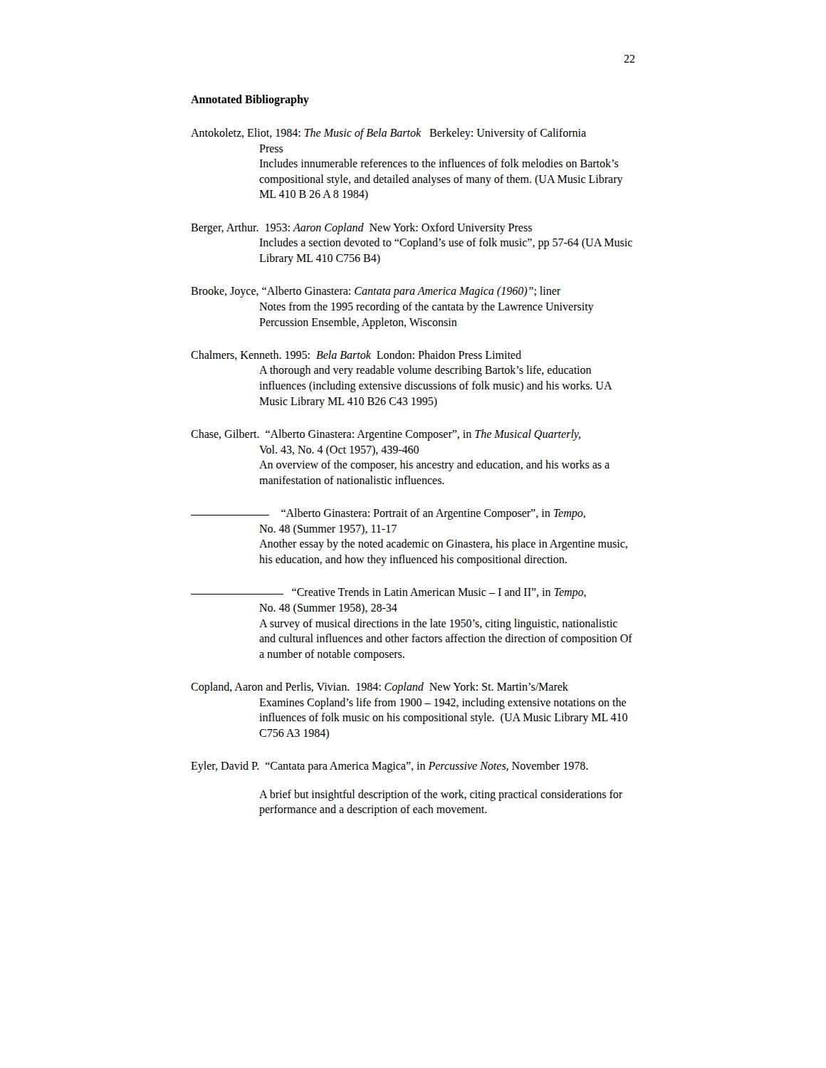22
Annotated Bibliography
Antokoletz, Eliot, 1984: The Music of Bela Bartok Berkeley: University of California Press Includes innumerable references to the influences of folk melodies on Bartok’s compositional style, and detailed analyses of many of them. (UA Music Library ML 410 B 26 A 8 1984)
Berger, Arthur. 1953: Aaron Copland New York: Oxford University Press Includes a section devoted to “Copland’s use of folk music”, pp 57-64 (UA Music Library ML 410 C756 B4)
Brooke, Joyce, “Alberto Ginastera: Cantata para America Magica (1960)”; liner Notes from the 1995 recording of the cantata by the Lawrence University Percussion Ensemble, Appleton, Wisconsin
Chalmers, Kenneth. 1995: Bela Bartok London: Phaidon Press Limited A thorough and very readable volume describing Bartok’s life, education influences (including extensive discussions of folk music) and his works. UA Music Library ML 410 B26 C43 1995)
Chase, Gilbert. “Alberto Ginastera: Argentine Composer”, in The Musical Quarterly, Vol. 43, No. 4 (Oct 1957), 439-460 An overview of the composer, his ancestry and education, and his works as a manifestation of nationalistic influences.
“Alberto Ginastera: Portrait of an Argentine Composer”, in Tempo, No. 48 (Summer 1957), 11-17 Another essay by the noted academic on Ginastera, his place in Argentine music, his education, and how they influenced his compositional direction.
“Creative Trends in Latin American Music – I and II”, in Tempo, No. 48 (Summer 1958), 28-34 A survey of musical directions in the late 1950’s, citing linguistic, nationalistic and cultural influences and other factors affection the direction of composition Of a number of notable composers.
Copland, Aaron and Perlis, Vivian. 1984: Copland New York: St. Martin’s/Marek Examines Copland’s life from 1900 – 1942, including extensive notations on the influences of folk music on his compositional style. (UA Music Library ML 410 C756 A3 1984)
Eyler, David P. “Cantata para America Magica”, in Percussive Notes, November 1978. A brief but insightful description of the work, citing practical considerations for performance and a description of each movement.